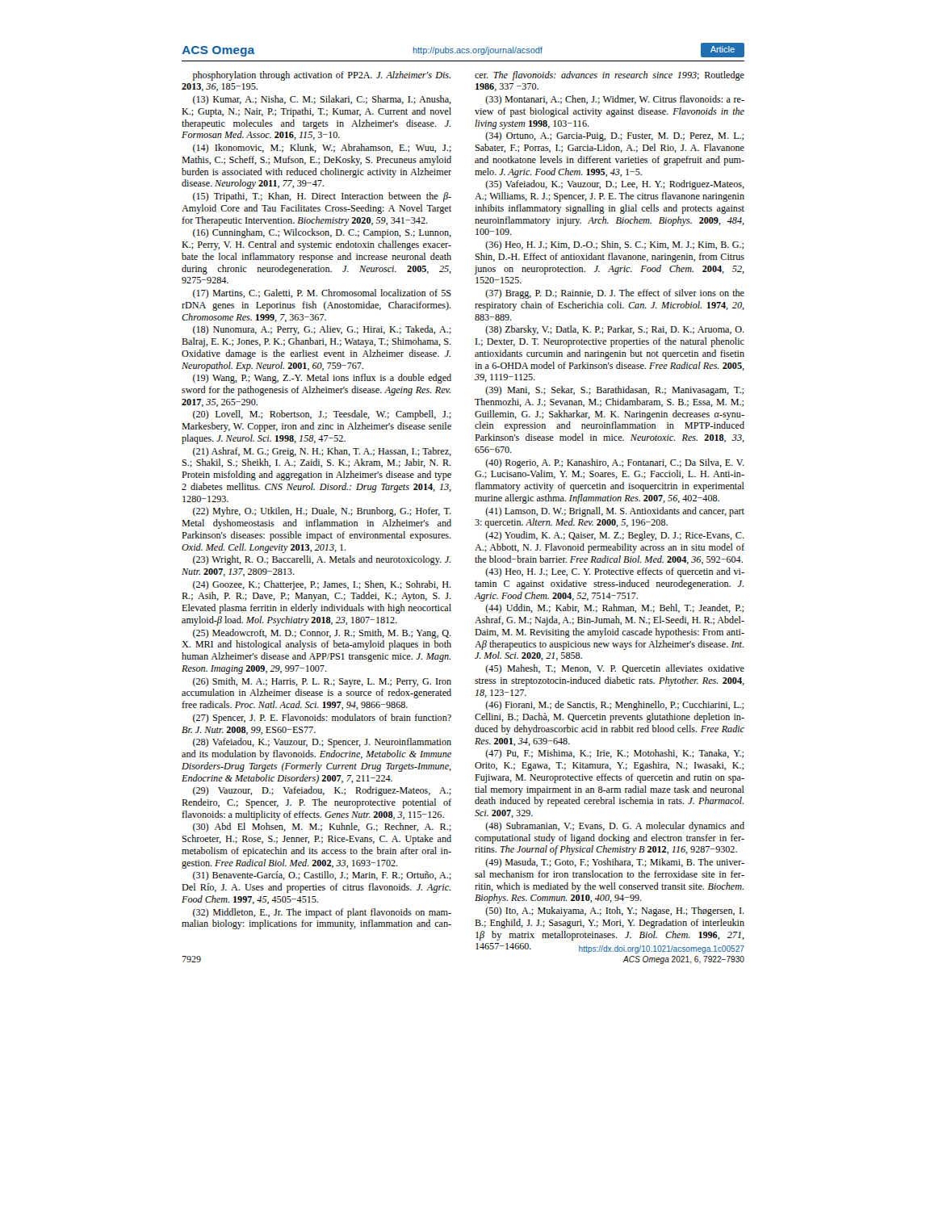ACS Omega
http://pubs.acs.org/journal/acsodf
Article
phosphorylation through activation of PP2A. J. Alzheimer's Dis. 2013, 36, 185−195.
(13) Kumar, A.; Nisha, C. M.; Silakari, C.; Sharma, I.; Anusha, K.; Gupta, N.; Nair, P.; Tripathi, T.; Kumar, A. Current and novel therapeutic molecules and targets in Alzheimer's disease. J. Formosan Med. Assoc. 2016, 115, 3−10.
(14) Ikonomovic, M.; Klunk, W.; Abrahamson, E.; Wuu, J.; Mathis, C.; Scheff, S.; Mufson, E.; DeKosky, S. Precuneus amyloid burden is associated with reduced cholinergic activity in Alzheimer disease. Neurology 2011, 77, 39−47.
(15) Tripathi, T.; Khan, H. Direct Interaction between the β-Amyloid Core and Tau Facilitates Cross-Seeding: A Novel Target for Therapeutic Intervention. Biochemistry 2020, 59, 341−342.
(16) Cunningham, C.; Wilcockson, D. C.; Campion, S.; Lunnon, K.; Perry, V. H. Central and systemic endotoxin challenges exacerbate the local inflammatory response and increase neuronal death during chronic neurodegeneration. J. Neurosci. 2005, 25, 9275−9284.
(17) Martins, C.; Galetti, P. M. Chromosomal localization of 5S rDNA genes in Leporinus fish (Anostomidae, Characiformes). Chromosome Res. 1999, 7, 363−367.
(18) Nunomura, A.; Perry, G.; Aliev, G.; Hirai, K.; Takeda, A.; Balraj, E. K.; Jones, P. K.; Ghanbari, H.; Wataya, T.; Shimohama, S. Oxidative damage is the earliest event in Alzheimer disease. J. Neuropathol. Exp. Neurol. 2001, 60, 759−767.
(19) Wang, P.; Wang, Z.-Y. Metal ions influx is a double edged sword for the pathogenesis of Alzheimer's disease. Ageing Res. Rev. 2017, 35, 265−290.
(20) Lovell, M.; Robertson, J.; Teesdale, W.; Campbell, J.; Markesbery, W. Copper, iron and zinc in Alzheimer's disease senile plaques. J. Neurol. Sci. 1998, 158, 47−52.
(21) Ashraf, M. G.; Greig, N. H.; Khan, T. A.; Hassan, I.; Tabrez, S.; Shakil, S.; Sheikh, I. A.; Zaidi, S. K.; Akram, M.; Jabir, N. R. Protein misfolding and aggregation in Alzheimer's disease and type 2 diabetes mellitus. CNS Neurol. Disord.: Drug Targets 2014, 13, 1280−1293.
(22) Myhre, O.; Utkilen, H.; Duale, N.; Brunborg, G.; Hofer, T. Metal dyshomeostasis and inflammation in Alzheimer's and Parkinson's diseases: possible impact of environmental exposures. Oxid. Med. Cell. Longevity 2013, 2013, 1.
(23) Wright, R. O.; Baccarelli, A. Metals and neurotoxicology. J. Nutr. 2007, 137, 2809−2813.
(24) Goozee, K.; Chatterjee, P.; James, I.; Shen, K.; Sohrabi, H. R.; Asih, P. R.; Dave, P.; Manyan, C.; Taddei, K.; Ayton, S. J. Elevated plasma ferritin in elderly individuals with high neocortical amyloid-β load. Mol. Psychiatry 2018, 23, 1807−1812.
(25) Meadowcroft, M. D.; Connor, J. R.; Smith, M. B.; Yang, Q. X. MRI and histological analysis of beta-amyloid plaques in both human Alzheimer's disease and APP/PS1 transgenic mice. J. Magn. Reson. Imaging 2009, 29, 997−1007.
(26) Smith, M. A.; Harris, P. L. R.; Sayre, L. M.; Perry, G. Iron accumulation in Alzheimer disease is a source of redox-generated free radicals. Proc. Natl. Acad. Sci. 1997, 94, 9866−9868.
(27) Spencer, J. P. E. Flavonoids: modulators of brain function? Br. J. Nutr. 2008, 99, ES60−ES77.
(28) Vafeiadou, K.; Vauzour, D.; Spencer, J. Neuroinflammation and its modulation by flavonoids. Endocrine, Metabolic & Immune Disorders-Drug Targets (Formerly Current Drug Targets-Immune, Endocrine & Metabolic Disorders) 2007, 7, 211−224.
(29) Vauzour, D.; Vafeiadou, K.; Rodriguez-Mateos, A.; Rendeiro, C.; Spencer, J. P. The neuroprotective potential of flavonoids: a multiplicity of effects. Genes Nutr. 2008, 3, 115−126.
(30) Abd El Mohsen, M. M.; Kuhnle, G.; Rechner, A. R.; Schroeter, H.; Rose, S.; Jenner, P.; Rice-Evans, C. A. Uptake and metabolism of epicatechin and its access to the brain after oral ingestion. Free Radical Biol. Med. 2002, 33, 1693−1702.
(31) Benavente-García, O.; Castillo, J.; Marin, F. R.; Ortuño, A.; Del Río, J. A. Uses and properties of citrus flavonoids. J. Agric. Food Chem. 1997, 45, 4505−4515.
(32) Middleton, E., Jr. The impact of plant flavonoids on mammalian biology: implications for immunity, inflammation and cancer. The flavonoids: advances in research since 1993; Routledge 1986, 337 −370.
(33) Montanari, A.; Chen, J.; Widmer, W. Citrus flavonoids: a review of past biological activity against disease. Flavonoids in the living system 1998, 103−116.
(34) Ortuno, A.; Garcia-Puig, D.; Fuster, M. D.; Perez, M. L.; Sabater, F.; Porras, I.; Garcia-Lidon, A.; Del Rio, J. A. Flavanone and nootkatone levels in different varieties of grapefruit and pummelo. J. Agric. Food Chem. 1995, 43, 1−5.
(35) Vafeiadou, K.; Vauzour, D.; Lee, H. Y.; Rodriguez-Mateos, A.; Williams, R. J.; Spencer, J. P. E. The citrus flavanone naringenin inhibits inflammatory signalling in glial cells and protects against neuroinflammatory injury. Arch. Biochem. Biophys. 2009, 484, 100−109.
(36) Heo, H. J.; Kim, D.-O.; Shin, S. C.; Kim, M. J.; Kim, B. G.; Shin, D.-H. Effect of antioxidant flavanone, naringenin, from Citrus junos on neuroprotection. J. Agric. Food Chem. 2004, 52, 1520−1525.
(37) Bragg, P. D.; Rainnie, D. J. The effect of silver ions on the respiratory chain of Escherichia coli. Can. J. Microbiol. 1974, 20, 883−889.
(38) Zbarsky, V.; Datla, K. P.; Parkar, S.; Rai, D. K.; Aruoma, O. I.; Dexter, D. T. Neuroprotective properties of the natural phenolic antioxidants curcumin and naringenin but not quercetin and fisetin in a 6-OHDA model of Parkinson's disease. Free Radical Res. 2005, 39, 1119−1125.
(39) Mani, S.; Sekar, S.; Barathidasan, R.; Manivasagam, T.; Thenmozhi, A. J.; Sevanan, M.; Chidambaram, S. B.; Essa, M. M.; Guillemin, G. J.; Sakharkar, M. K. Naringenin decreases α-synuclein expression and neuroinflammation in MPTP-induced Parkinson's disease model in mice. Neurotoxic. Res. 2018, 33, 656−670.
(40) Rogerio, A. P.; Kanashiro, A.; Fontanari, C.; Da Silva, E. V. G.; Lucisano-Valim, Y. M.; Soares, E. G.; Faccioli, L. H. Anti-inflammatory activity of quercetin and isoquercitrin in experimental murine allergic asthma. Inflammation Res. 2007, 56, 402−408.
(41) Lamson, D. W.; Brignall, M. S. Antioxidants and cancer, part 3: quercetin. Altern. Med. Rev. 2000, 5, 196−208.
(42) Youdim, K. A.; Qaiser, M. Z.; Begley, D. J.; Rice-Evans, C. A.; Abbott, N. J. Flavonoid permeability across an in situ model of the blood−brain barrier. Free Radical Biol. Med. 2004, 36, 592−604.
(43) Heo, H. J.; Lee, C. Y. Protective effects of quercetin and vitamin C against oxidative stress-induced neurodegeneration. J. Agric. Food Chem. 2004, 52, 7514−7517.
(44) Uddin, M.; Kabir, M.; Rahman, M.; Behl, T.; Jeandet, P.; Ashraf, G. M.; Najda, A.; Bin-Jumah, M. N.; El-Seedi, H. R.; Abdel-Daim, M. M. Revisiting the amyloid cascade hypothesis: From anti-Aβ therapeutics to auspicious new ways for Alzheimer's disease. Int. J. Mol. Sci. 2020, 21, 5858.
(45) Mahesh, T.; Menon, V. P. Quercetin alleviates oxidative stress in streptozotocin-induced diabetic rats. Phytother. Res. 2004, 18, 123−127.
(46) Fiorani, M.; de Sanctis, R.; Menghinello, P.; Cucchiarini, L.; Cellini, B.; Dachà, M. Quercetin prevents glutathione depletion induced by dehydroascorbic acid in rabbit red blood cells. Free Radic Res. 2001, 34, 639−648.
(47) Pu, F.; Mishima, K.; Irie, K.; Motohashi, K.; Tanaka, Y.; Orito, K.; Egawa, T.; Kitamura, Y.; Egashira, N.; Iwasaki, K.; Fujiwara, M. Neuroprotective effects of quercetin and rutin on spatial memory impairment in an 8-arm radial maze task and neuronal death induced by repeated cerebral ischemia in rats. J. Pharmacol. Sci. 2007, 329.
(48) Subramanian, V.; Evans, D. G. A molecular dynamics and computational study of ligand docking and electron transfer in ferritins. The Journal of Physical Chemistry B 2012, 116, 9287−9302.
(49) Masuda, T.; Goto, F.; Yoshihara, T.; Mikami, B. The universal mechanism for iron translocation to the ferroxidase site in ferritin, which is mediated by the well conserved transit site. Biochem. Biophys. Res. Commun. 2010, 400, 94−99.
(50) Ito, A.; Mukaiyama, A.; Itoh, Y.; Nagase, H.; Thøgersen, I. B.; Enghild, J. J.; Sasaguri, Y.; Mori, Y. Degradation of interleukin 1β by matrix metalloproteinases. J. Biol. Chem. 1996, 271, 14657−14660.
7929
https://dx.doi.org/10.1021/acsomega.1c00527
ACS Omega 2021, 6, 7922−7930